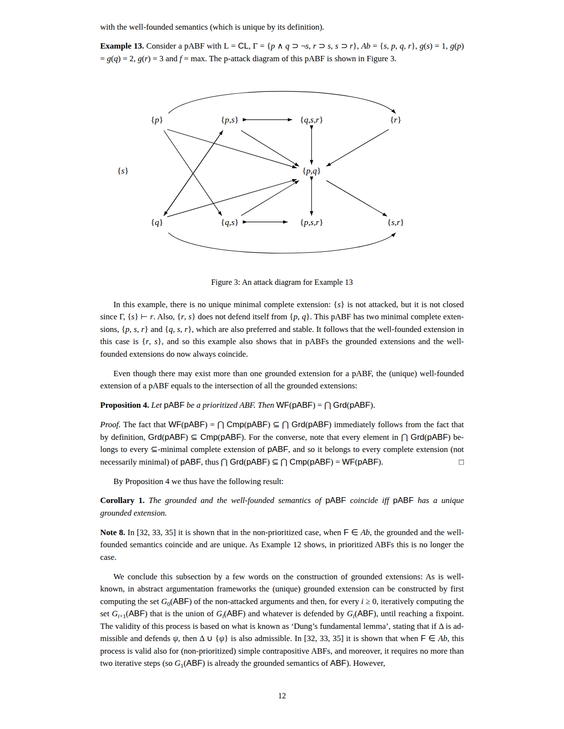with the well-founded semantics (which is unique by its definition).
Example 13. Consider a pABF with L = CL, Γ = {p ∧ q ⊃ ¬s, r ⊃ s, s ⊃ r}, Ab = {s, p, q, r}, g(s) = 1, g(p) = g(q) = 2, g(r) = 3 and f = max. The p-attack diagram of this pABF is shown in Figure 3.
{p} {p,s} {q,s,r} {r} {s} {p,q} {q} {q,s} {p,s,r} {s,r}
Figure 3: An attack diagram for Example 13
In this example, there is no unique minimal complete extension: {s} is not attacked, but it is not closed since Γ, {s} ⊢ r. Also, {r, s} does not defend itself from {p, q}. This pABF has two minimal complete extensions, {p, s, r} and {q, s, r}, which are also preferred and stable. It follows that the well-founded extension in this case is {r, s}, and so this example also shows that in pABFs the grounded extensions and the well-founded extensions do now always coincide.
Even though there may exist more than one grounded extension for a pABF, the (unique) well-founded extension of a pABF equals to the intersection of all the grounded extensions:
Proposition 4. Let pABF be a prioritized ABF. Then WF(pABF) = ⋂ Grd(pABF).
Proof. The fact that WF(pABF) = ⋂ Cmp(pABF) ⊆ ⋂ Grd(pABF) immediately follows from the fact that by definition, Grd(pABF) ⊆ Cmp(pABF). For the converse, note that every element in ⋂ Grd(pABF) belongs to every ⊆-minimal complete extension of pABF, and so it belongs to every complete extension (not necessarily minimal) of pABF, thus ⋂ Grd(pABF) ⊆ ⋂ Cmp(pABF) = WF(pABF). □
By Proposition 4 we thus have the following result:
Corollary 1. The grounded and the well-founded semantics of pABF coincide iff pABF has a unique grounded extension.
Note 8. In [32, 33, 35] it is shown that in the non-prioritized case, when F ∈ Ab, the grounded and the well-founded semantics coincide and are unique. As Example 12 shows, in prioritized ABFs this is no longer the case.
We conclude this subsection by a few words on the construction of grounded extensions: As is well-known, in abstract argumentation frameworks the (unique) grounded extension can be constructed by first computing the set G0(ABF) of the non-attacked arguments and then, for every i ≥ 0, iteratively computing the set Gi+1(ABF) that is the union of Gi(ABF) and whatever is defended by Gi(ABF), until reaching a fixpoint. The validity of this process is based on what is known as ‘Dung’s fundamental lemma’, stating that if Δ is admissible and defends ψ, then Δ ∪ {ψ} is also admissible. In [32, 33, 35] it is shown that when F ∈ Ab, this process is valid also for (non-prioritized) simple contrapositive ABFs, and moreover, it requires no more than two iterative steps (so G1(ABF) is already the grounded semantics of ABF). However,
12